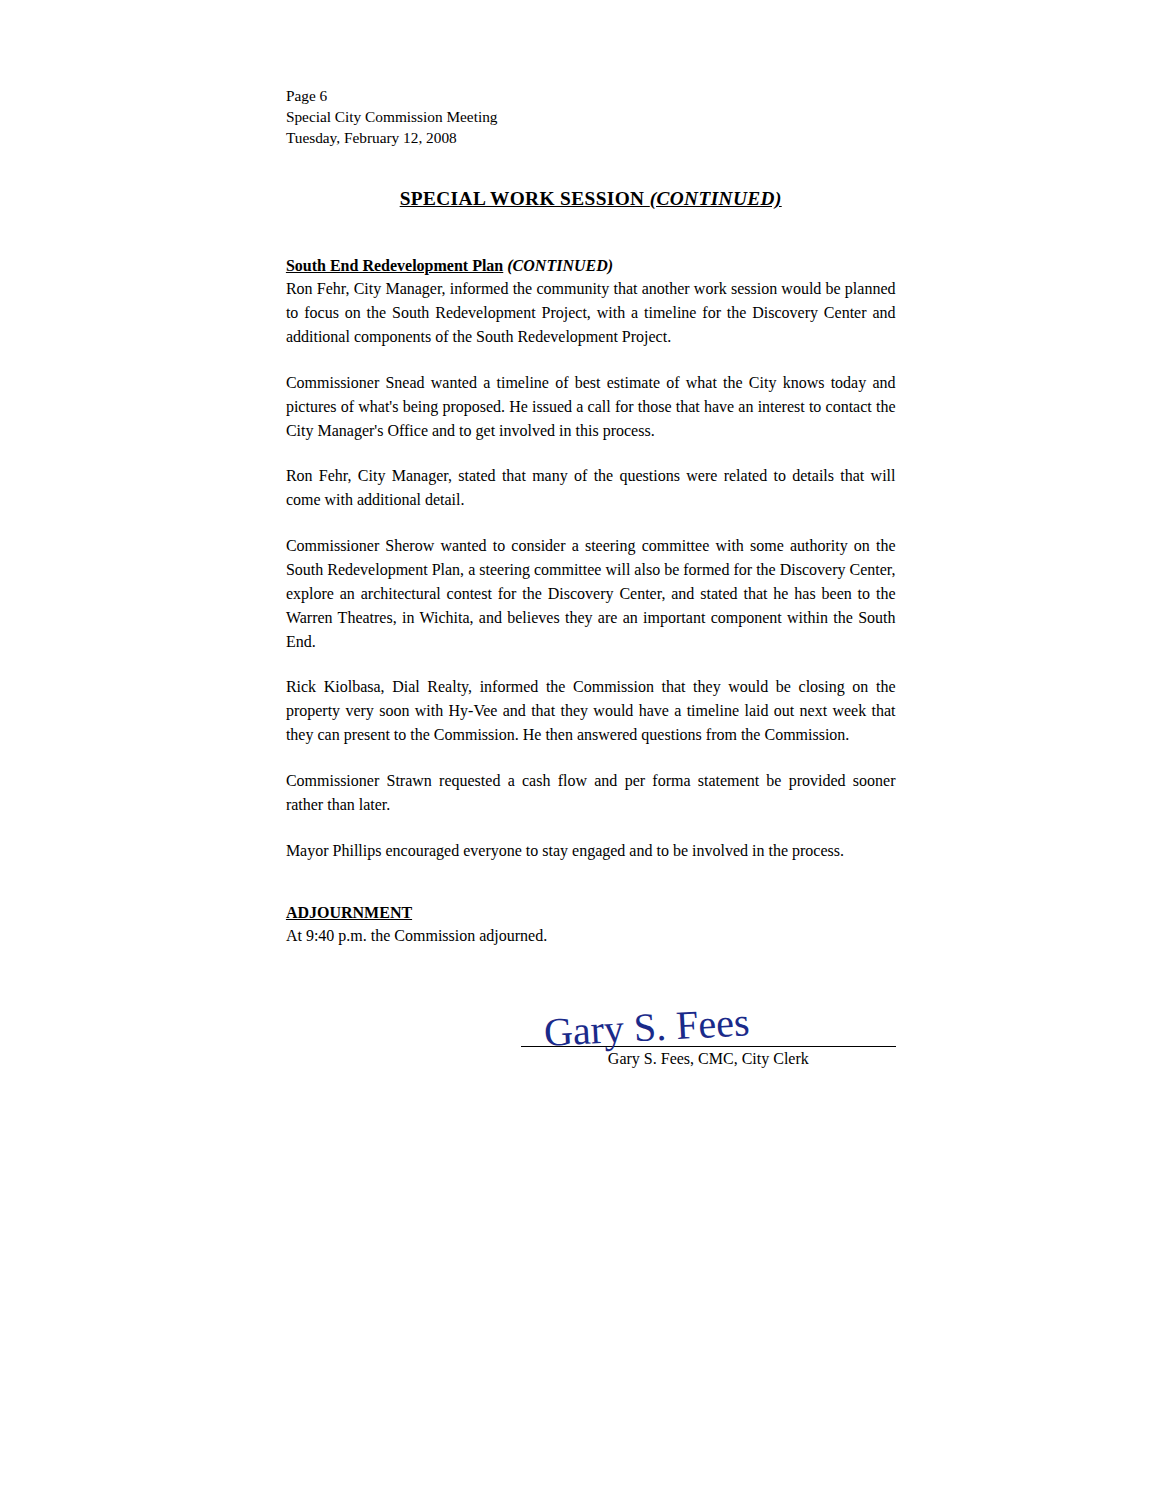Page 6
Special City Commission Meeting
Tuesday, February 12, 2008
SPECIAL WORK SESSION (CONTINUED)
South End Redevelopment Plan (CONTINUED)
Ron Fehr, City Manager, informed the community that another work session would be planned to focus on the South Redevelopment Project, with a timeline for the Discovery Center and additional components of the South Redevelopment Project.
Commissioner Snead wanted a timeline of best estimate of what the City knows today and pictures of what's being proposed. He issued a call for those that have an interest to contact the City Manager's Office and to get involved in this process.
Ron Fehr, City Manager, stated that many of the questions were related to details that will come with additional detail.
Commissioner Sherow wanted to consider a steering committee with some authority on the South Redevelopment Plan, a steering committee will also be formed for the Discovery Center, explore an architectural contest for the Discovery Center, and stated that he has been to the Warren Theatres, in Wichita, and believes they are an important component within the South End.
Rick Kiolbasa, Dial Realty, informed the Commission that they would be closing on the property very soon with Hy-Vee and that they would have a timeline laid out next week that they can present to the Commission. He then answered questions from the Commission.
Commissioner Strawn requested a cash flow and per forma statement be provided sooner rather than later.
Mayor Phillips encouraged everyone to stay engaged and to be involved in the process.
ADJOURNMENT
At 9:40 p.m. the Commission adjourned.
Gary S. Fees
Gary S. Fees, CMC, City Clerk